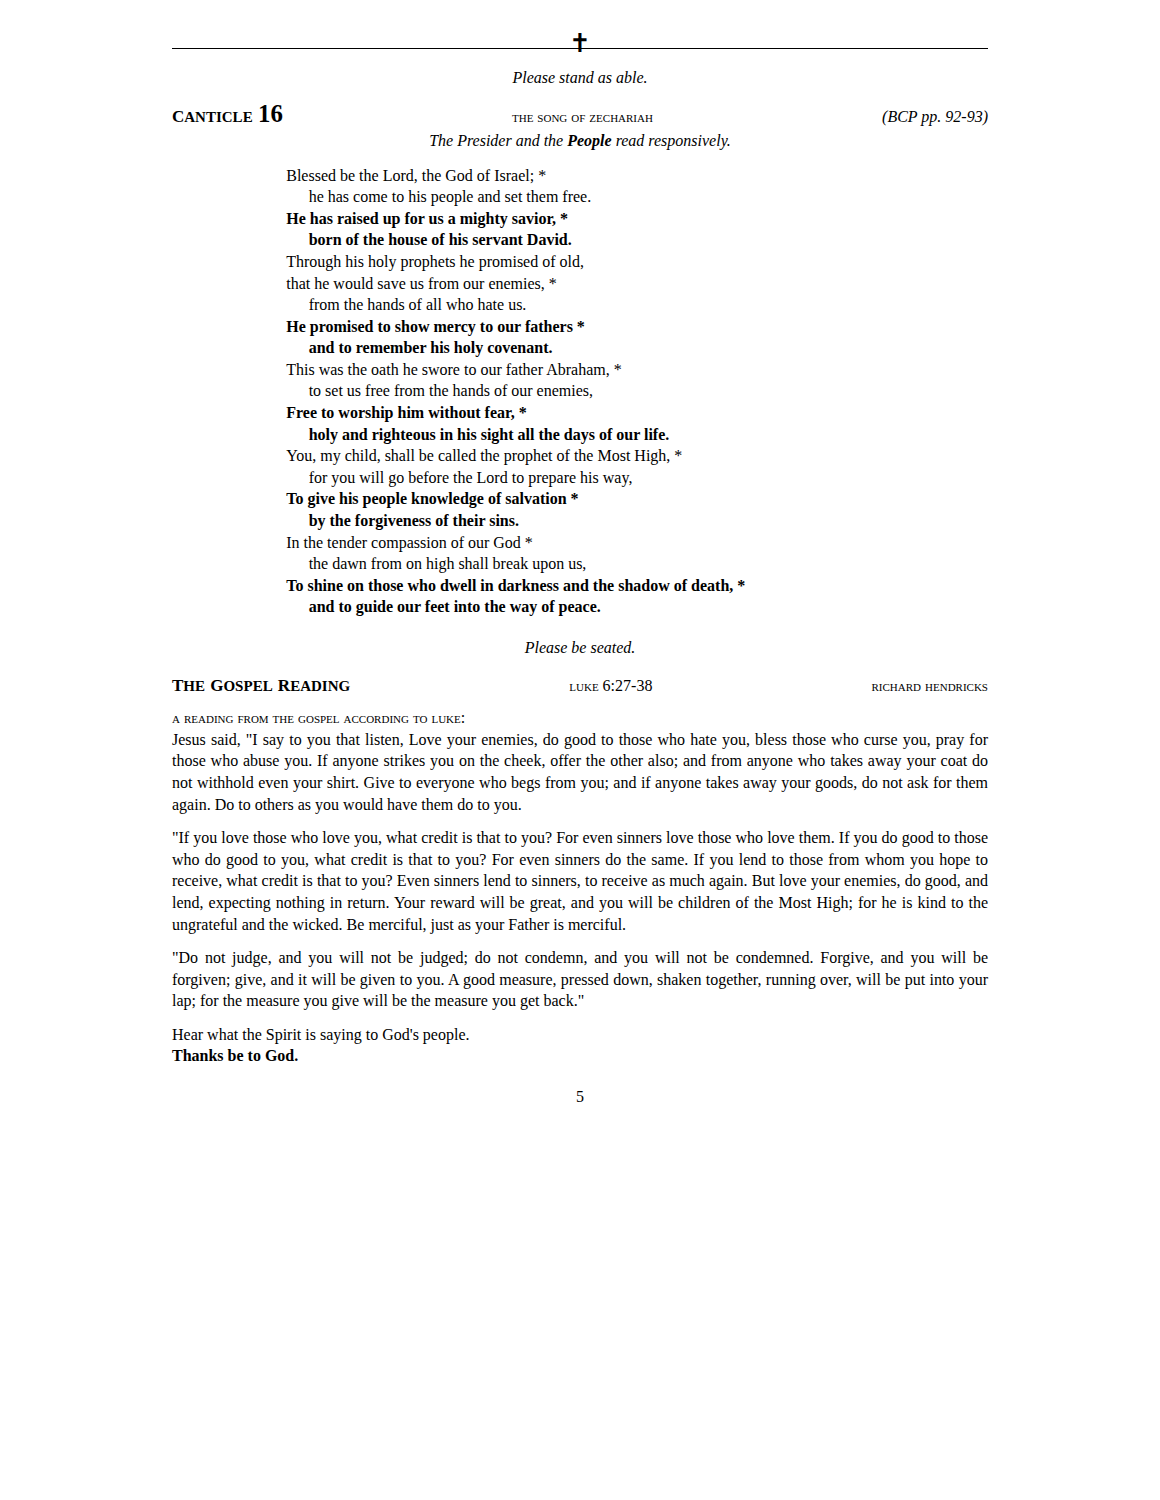✝
Please stand as able.
Canticle 16
The Song of Zechariah
(BCP pp. 92-93)
The Presider and the People read responsively.
Blessed be the Lord, the God of Israel; *
he has come to his people and set them free.
He has raised up for us a mighty savior, *
born of the house of his servant David.
Through his holy prophets he promised of old,
that he would save us from our enemies, *
from the hands of all who hate us.
He promised to show mercy to our fathers *
and to remember his holy covenant.
This was the oath he swore to our father Abraham, *
to set us free from the hands of our enemies,
Free to worship him without fear, *
holy and righteous in his sight all the days of our life.
You, my child, shall be called the prophet of the Most High, *
for you will go before the Lord to prepare his way,
To give his people knowledge of salvation *
by the forgiveness of their sins.
In the tender compassion of our God *
the dawn from on high shall break upon us,
To shine on those who dwell in darkness and the shadow of death, *
and to guide our feet into the way of peace.
Please be seated.
The Gospel Reading
Luke 6:27-38
Richard Hendricks
A reading from the Gospel according to Luke:
Jesus said, "I say to you that listen, Love your enemies, do good to those who hate you, bless those who curse you, pray for those who abuse you. If anyone strikes you on the cheek, offer the other also; and from anyone who takes away your coat do not withhold even your shirt. Give to everyone who begs from you; and if anyone takes away your goods, do not ask for them again. Do to others as you would have them do to you.
"If you love those who love you, what credit is that to you? For even sinners love those who love them. If you do good to those who do good to you, what credit is that to you? For even sinners do the same. If you lend to those from whom you hope to receive, what credit is that to you? Even sinners lend to sinners, to receive as much again. But love your enemies, do good, and lend, expecting nothing in return. Your reward will be great, and you will be children of the Most High; for he is kind to the ungrateful and the wicked. Be merciful, just as your Father is merciful.
"Do not judge, and you will not be judged; do not condemn, and you will not be condemned. Forgive, and you will be forgiven; give, and it will be given to you. A good measure, pressed down, shaken together, running over, will be put into your lap; for the measure you give will be the measure you get back."
Hear what the Spirit is saying to God's people.
Thanks be to God.
5